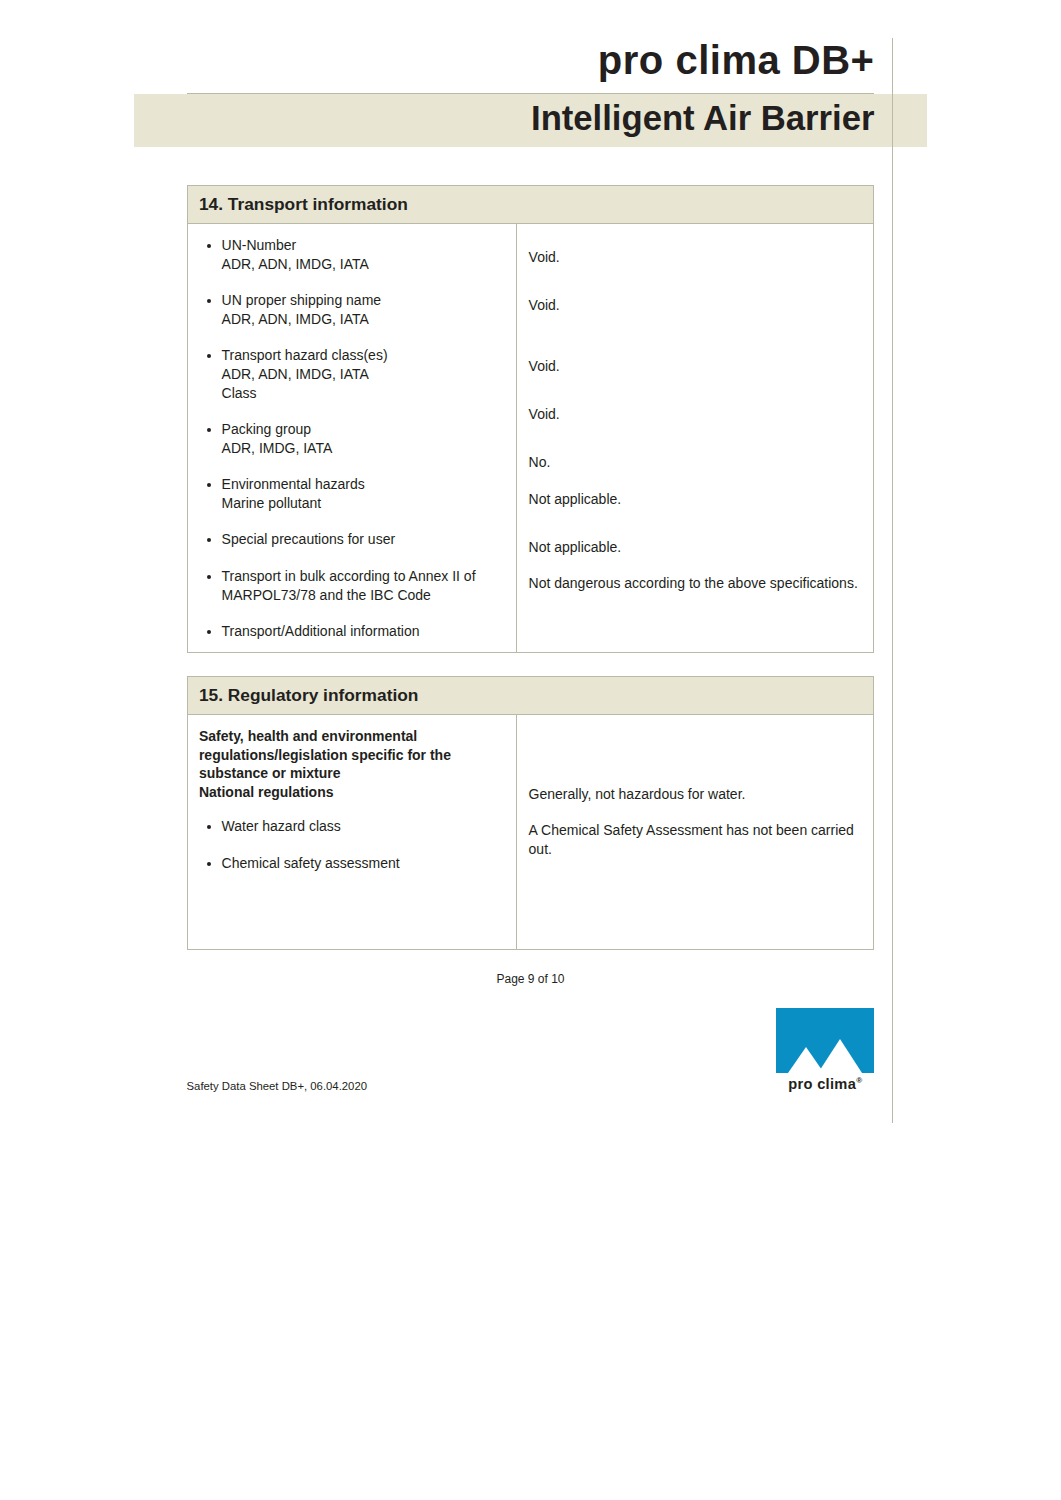pro clima DB+
Intelligent Air Barrier
14. Transport information
| UN-Number ADR, ADN, IMDG, IATA UN proper shipping name ADR, ADN, IMDG, IATA Transport hazard class(es) ADR, ADN, IMDG, IATA Class Packing group ADR, IMDG, IATA Environmental hazards Marine pollutant Special precautions for user Transport in bulk according to Annex II of MARPOL73/78 and the IBC Code Transport/Additional information | Void. Void. Void. Void. No. Not applicable. Not applicable. Not dangerous according to the above specifications. |
15. Regulatory information
| Safety, health and environmental regulations/legislation specific for the substance or mixture National regulations Water hazard class Chemical safety assessment | Generally, not hazardous for water. A Chemical Safety Assessment has not been carried out. |
Page 9 of 10
Safety Data Sheet DB+, 06.04.2020
pro clima®